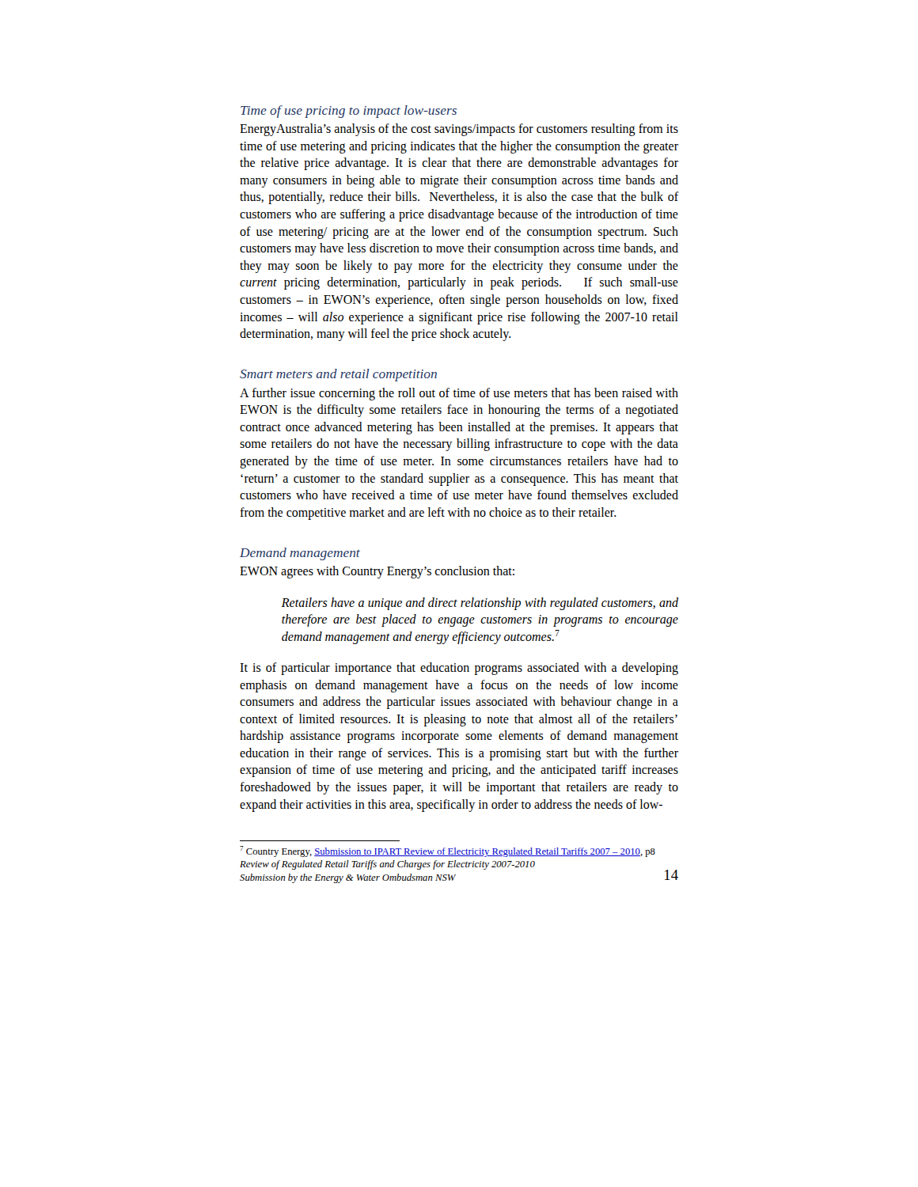Time of use pricing to impact low-users
EnergyAustralia’s analysis of the cost savings/impacts for customers resulting from its time of use metering and pricing indicates that the higher the consumption the greater the relative price advantage. It is clear that there are demonstrable advantages for many consumers in being able to migrate their consumption across time bands and thus, potentially, reduce their bills. Nevertheless, it is also the case that the bulk of customers who are suffering a price disadvantage because of the introduction of time of use metering/ pricing are at the lower end of the consumption spectrum. Such customers may have less discretion to move their consumption across time bands, and they may soon be likely to pay more for the electricity they consume under the current pricing determination, particularly in peak periods. If such small-use customers – in EWON’s experience, often single person households on low, fixed incomes – will also experience a significant price rise following the 2007-10 retail determination, many will feel the price shock acutely.
Smart meters and retail competition
A further issue concerning the roll out of time of use meters that has been raised with EWON is the difficulty some retailers face in honouring the terms of a negotiated contract once advanced metering has been installed at the premises. It appears that some retailers do not have the necessary billing infrastructure to cope with the data generated by the time of use meter. In some circumstances retailers have had to ‘return’ a customer to the standard supplier as a consequence. This has meant that customers who have received a time of use meter have found themselves excluded from the competitive market and are left with no choice as to their retailer.
Demand management
EWON agrees with Country Energy’s conclusion that:
Retailers have a unique and direct relationship with regulated customers, and therefore are best placed to engage customers in programs to encourage demand management and energy efficiency outcomes.7
It is of particular importance that education programs associated with a developing emphasis on demand management have a focus on the needs of low income consumers and address the particular issues associated with behaviour change in a context of limited resources. It is pleasing to note that almost all of the retailers’ hardship assistance programs incorporate some elements of demand management education in their range of services. This is a promising start but with the further expansion of time of use metering and pricing, and the anticipated tariff increases foreshadowed by the issues paper, it will be important that retailers are ready to expand their activities in this area, specifically in order to address the needs of low-
7 Country Energy, Submission to IPART Review of Electricity Regulated Retail Tariffs 2007 – 2010, p8
Review of Regulated Retail Tariffs and Charges for Electricity 2007-2010
Submission by the Energy & Water Ombudsman NSW
14